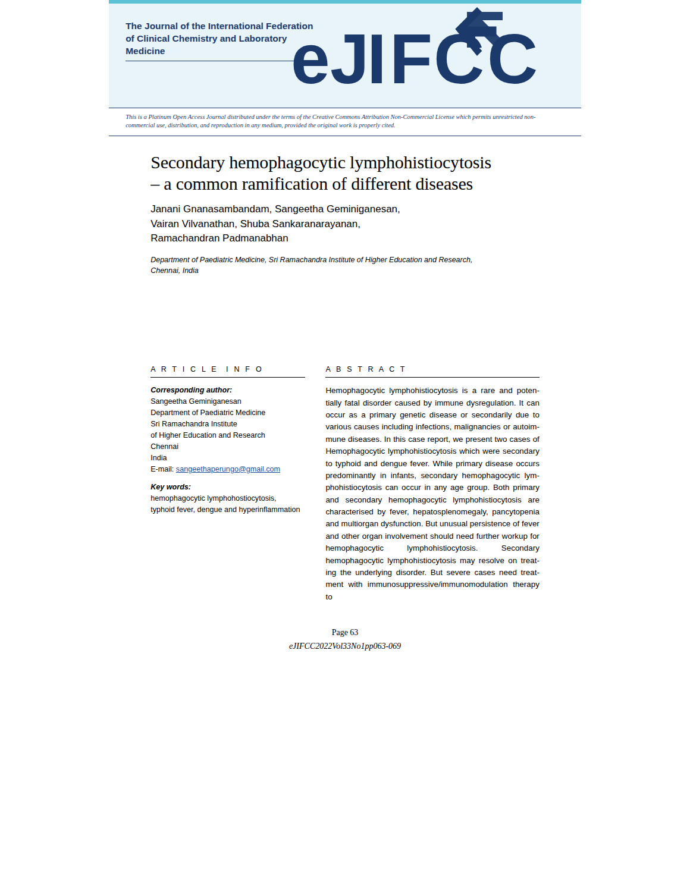The Journal of the International Federation of Clinical Chemistry and Laboratory Medicine
e J I F C C
This is a Platinum Open Access Journal distributed under the terms of the Creative Commons Attribution Non-Commercial License which permits unrestricted non-commercial use, distribution, and reproduction in any medium, provided the original work is properly cited.
Secondary hemophagocytic lymphohistiocytosis
– a common ramification of different diseases
Janani Gnanasambandam, Sangeetha Geminiganesan,
Vairan Vilvanathan, Shuba Sankaranarayanan,
Ramachandran Padmanabhan
Department of Paediatric Medicine, Sri Ramachandra Institute of Higher Education and Research,
Chennai, India
A R T I C L E I N F O
Corresponding author:
Sangeetha Geminiganesan
Department of Paediatric Medicine
Sri Ramachandra Institute
of Higher Education and Research
Chennai
India
E-mail: sangeethaperungo@gmail.com
Key words:
hemophagocytic lymphohostiocytosis,
typhoid fever, dengue and hyperinflammation
A B S T R A C T
Hemophagocytic lymphohistiocytosis is a rare and potentially fatal disorder caused by immune dysregulation. It can occur as a primary genetic disease or secondarily due to various causes including infections, malignancies or autoimmune diseases. In this case report, we present two cases of Hemophagocytic lymphohistiocytosis which were secondary to typhoid and dengue fever. While primary disease occurs predominantly in infants, secondary hemophagocytic lymphohistiocytosis can occur in any age group. Both primary and secondary hemophagocytic lymphohistiocytosis are characterised by fever, hepatosplenomegaly, pancytopenia and multiorgan dysfunction. But unusual persistence of fever and other organ involvement should need further workup for hemophagocytic lymphohistiocytosis. Secondary hemophagocytic lymphohistiocytosis may resolve on treating the underlying disorder. But severe cases need treatment with immunosuppressive/immunomodulation therapy to
Page 63
eJIFCC2022Vol33No1pp063-069